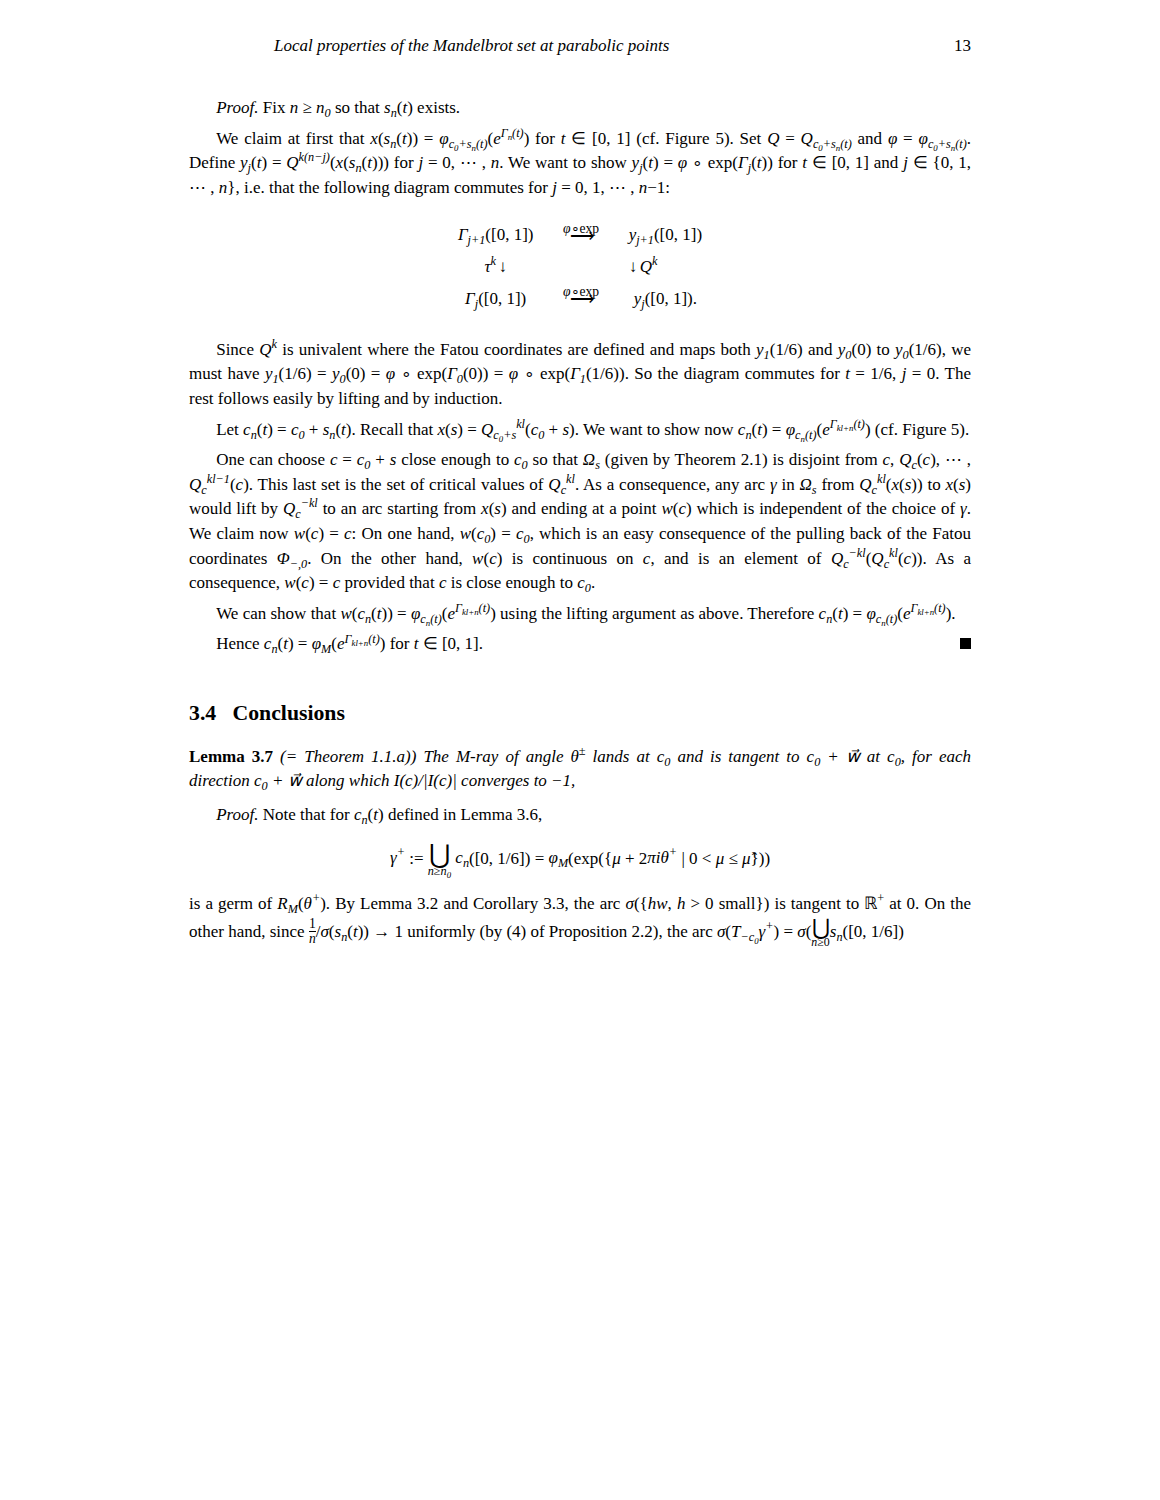Local properties of the Mandelbrot set at parabolic points 13
Proof. Fix n ≥ n0 so that sn(t) exists.
We claim at first that x(sn(t)) = φc0+sn(t)(eΓn(t)) for t ∈ [0, 1] (cf. Figure 5). Set Q = Qc0+sn(t) and φ = φc0+sn(t). Define yj(t) = Qk(n−j)(x(sn(t))) for j = 0, ⋯ , n. We want to show yj(t) = φ ∘ exp(Γj(t)) for t ∈ [0, 1] and j ∈ {0, 1, ⋯ , n}, i.e. that the following diagram commutes for j = 0, 1, ⋯ , n−1:
| Γ j+1 ([0, 1]) | φ ∘exp ⟶ | y j+1 ([0, 1]) |
| τ k ↓ | | ↓ Q k |
| Γ j ([0, 1]) | φ ∘exp ⟶ | y j ([0, 1]). |
Since Qk is univalent where the Fatou coordinates are defined and maps both y1(1/6) and y0(0) to y0(1/6), we must have y1(1/6) = y0(0) = φ ∘ exp(Γ0(0)) = φ ∘ exp(Γ1(1/6)). So the diagram commutes for t = 1/6, j = 0. The rest follows easily by lifting and by induction.
Let cn(t) = c0 + sn(t). Recall that x(s) = Qc0+skl(c0 + s). We want to show now cn(t) = φcn(t)(eΓkl+n(t)) (cf. Figure 5).
One can choose c = c0 + s close enough to c0 so that Ωs (given by Theorem 2.1) is disjoint from c, Qc(c), ⋯ , Qckl−1(c). This last set is the set of critical values of Qckl. As a consequence, any arc γ in Ωs from Qckl(x(s)) to x(s) would lift by Qc−kl to an arc starting from x(s) and ending at a point w(c) which is independent of the choice of γ. We claim now w(c) = c: On one hand, w(c0) = c0, which is an easy consequence of the pulling back of the Fatou coordinates Φ−,0. On the other hand, w(c) is continuous on c, and is an element of Qc−kl(Qckl(c)). As a consequence, w(c) = c provided that c is close enough to c0.
We can show that w(cn(t)) = φcn(t)(eΓkl+n(t)) using the lifting argument as above. Therefore cn(t) = φcn(t)(eΓkl+n(t)).
Hence cn(t) = φM(eΓkl+n(t)) for t ∈ [0, 1].
3.4 Conclusions
Lemma 3.7 (= Theorem 1.1.a)) The M-ray of angle θ± lands at c0 and is tangent to c0 + w⃗ at c0, for each direction c0 + w⃗ along which I(c)/|I(c)| converges to −1,
Proof. Note that for cn(t) defined in Lemma 3.6,
γ+ := ⋃ n≥n0 cn([0, 1/6]) = φM(exp({μ + 2πiθ+ | 0 < μ ≤ μ̂}))
is a germ of RM(θ+). By Lemma 3.2 and Corollary 3.3, the arc σ({hw, h > 0 small}) is tangent to ℝ+ at 0. On the other hand, since 1 n/σ(sn(t)) → 1 uniformly (by (4) of Proposition 2.2), the arc σ(T−c0γ+) = σ(⋃n≥0 sn([0, 1/6])